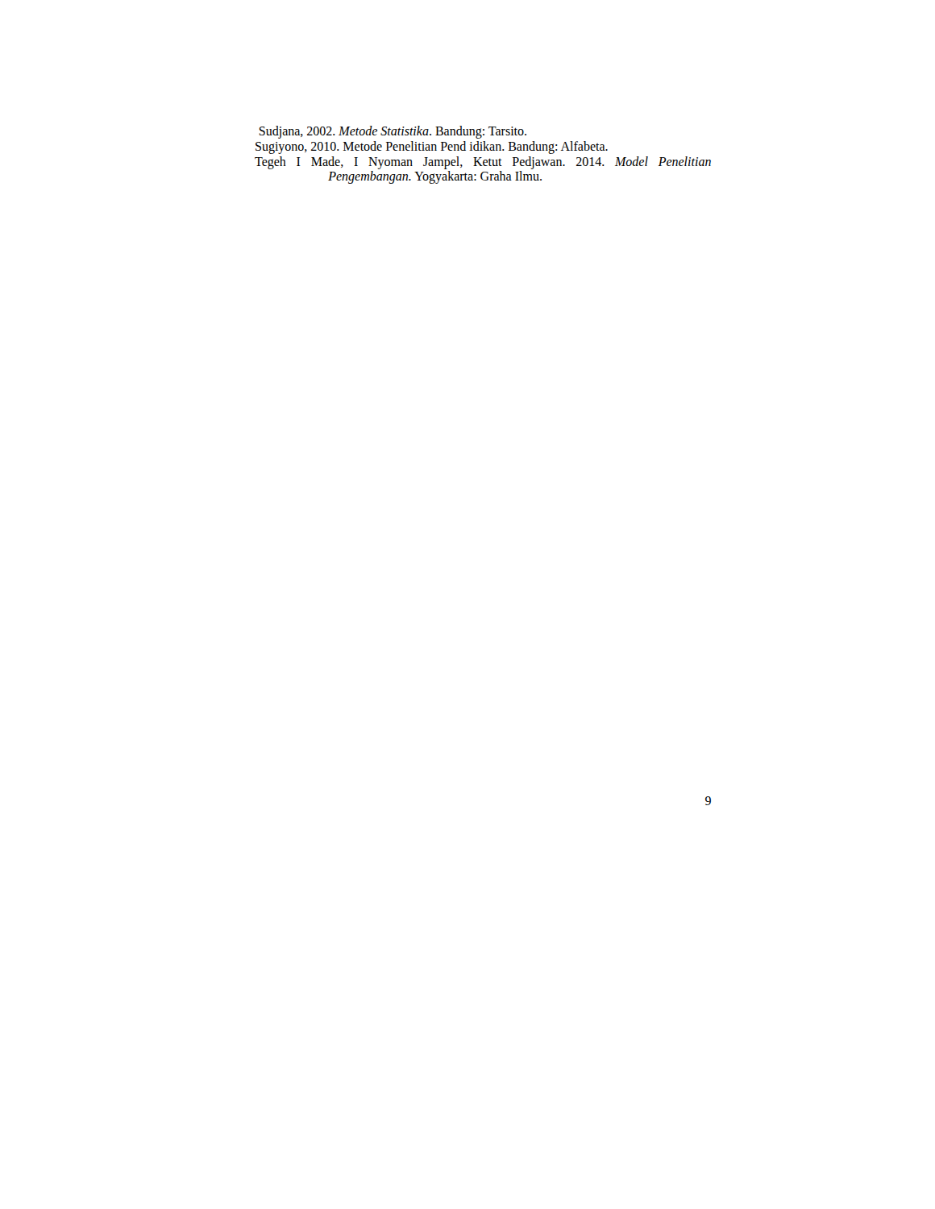Sudjana, 2002. Metode Statistika. Bandung: Tarsito.
Sugiyono, 2010. Metode Penelitian Pend idikan. Bandung: Alfabeta.
Tegeh I Made, I Nyoman Jampel, Ketut Pedjawan. 2014. Model Penelitian Pengembangan. Yogyakarta: Graha Ilmu.
9